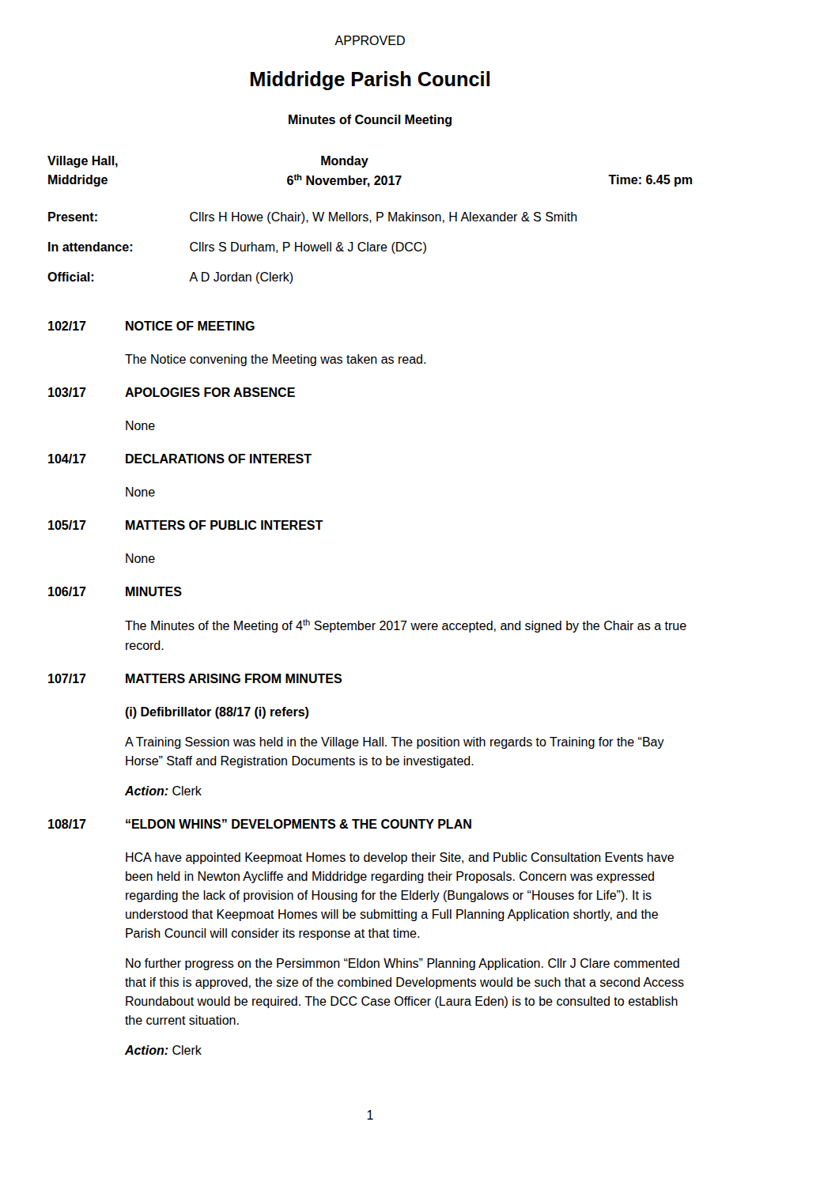APPROVED
Middridge Parish Council
Minutes of Council Meeting
| Village Hall, Middridge | Monday 6 th November, 2017 | Time: 6.45 pm |
| Present: | Cllrs H Howe (Chair), W Mellors, P Makinson, H Alexander & S Smith |
| In attendance: | Cllrs S Durham, P Howell & J Clare (DCC) |
| Official: | A D Jordan (Clerk) |
| 102/17 | NOTICE OF MEETING |
| | The Notice convening the Meeting was taken as read. |
| 103/17 | APOLOGIES FOR ABSENCE |
| | None |
| 104/17 | DECLARATIONS OF INTEREST |
| | None |
| 105/17 | MATTERS OF PUBLIC INTEREST |
| | None |
| 106/17 | MINUTES |
| | The Minutes of the Meeting of 4 th September 2017 were accepted, and signed by the Chair as a true record. |
| 107/17 | MATTERS ARISING FROM MINUTES |
| | (i) Defibrillator (88/17 (i) refers) A Training Session was held in the Village Hall. The position with regards to Training for the “Bay Horse” Staff and Registration Documents is to be investigated. Action: Clerk |
| 108/17 | “ELDON WHINS” DEVELOPMENTS & THE COUNTY PLAN |
| | HCA have appointed Keepmoat Homes to develop their Site, and Public Consultation Events have been held in Newton Aycliffe and Middridge regarding their Proposals. Concern was expressed regarding the lack of provision of Housing for the Elderly (Bungalows or “Houses for Life”). It is understood that Keepmoat Homes will be submitting a Full Planning Application shortly, and the Parish Council will consider its response at that time. No further progress on the Persimmon “Eldon Whins” Planning Application. Cllr J Clare commented that if this is approved, the size of the combined Developments would be such that a second Access Roundabout would be required. The DCC Case Officer (Laura Eden) is to be consulted to establish the current situation. Action: Clerk |
1